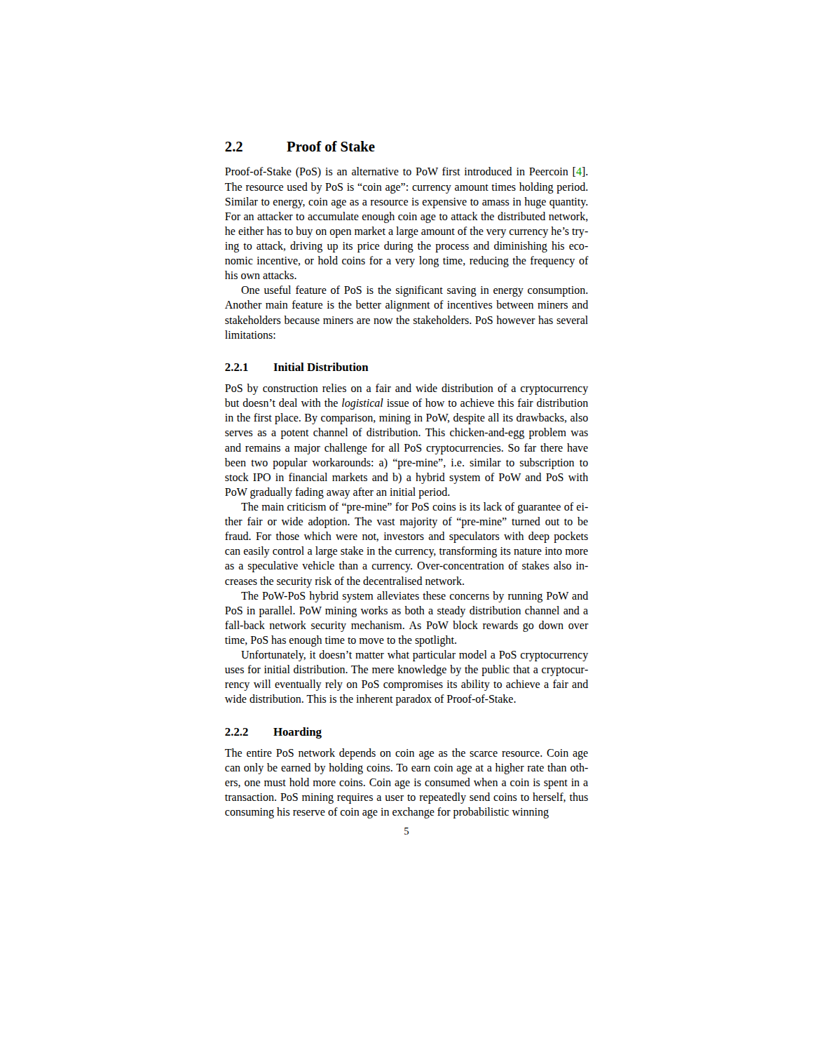2.2 Proof of Stake
Proof-of-Stake (PoS) is an alternative to PoW first introduced in Peercoin [4]. The resource used by PoS is “coin age”: currency amount times holding period. Similar to energy, coin age as a resource is expensive to amass in huge quantity. For an attacker to accumulate enough coin age to attack the distributed network, he either has to buy on open market a large amount of the very currency he’s trying to attack, driving up its price during the process and diminishing his economic incentive, or hold coins for a very long time, reducing the frequency of his own attacks.
One useful feature of PoS is the significant saving in energy consumption. Another main feature is the better alignment of incentives between miners and stakeholders because miners are now the stakeholders. PoS however has several limitations:
2.2.1 Initial Distribution
PoS by construction relies on a fair and wide distribution of a cryptocurrency but doesn’t deal with the logistical issue of how to achieve this fair distribution in the first place. By comparison, mining in PoW, despite all its drawbacks, also serves as a potent channel of distribution. This chicken-and-egg problem was and remains a major challenge for all PoS cryptocurrencies. So far there have been two popular workarounds: a) “pre-mine”, i.e. similar to subscription to stock IPO in financial markets and b) a hybrid system of PoW and PoS with PoW gradually fading away after an initial period.
The main criticism of “pre-mine” for PoS coins is its lack of guarantee of either fair or wide adoption. The vast majority of “pre-mine” turned out to be fraud. For those which were not, investors and speculators with deep pockets can easily control a large stake in the currency, transforming its nature into more as a speculative vehicle than a currency. Over-concentration of stakes also increases the security risk of the decentralised network.
The PoW-PoS hybrid system alleviates these concerns by running PoW and PoS in parallel. PoW mining works as both a steady distribution channel and a fall-back network security mechanism. As PoW block rewards go down over time, PoS has enough time to move to the spotlight.
Unfortunately, it doesn’t matter what particular model a PoS cryptocurrency uses for initial distribution. The mere knowledge by the public that a cryptocurrency will eventually rely on PoS compromises its ability to achieve a fair and wide distribution. This is the inherent paradox of Proof-of-Stake.
2.2.2 Hoarding
The entire PoS network depends on coin age as the scarce resource. Coin age can only be earned by holding coins. To earn coin age at a higher rate than others, one must hold more coins. Coin age is consumed when a coin is spent in a transaction. PoS mining requires a user to repeatedly send coins to herself, thus consuming his reserve of coin age in exchange for probabilistic winning
5